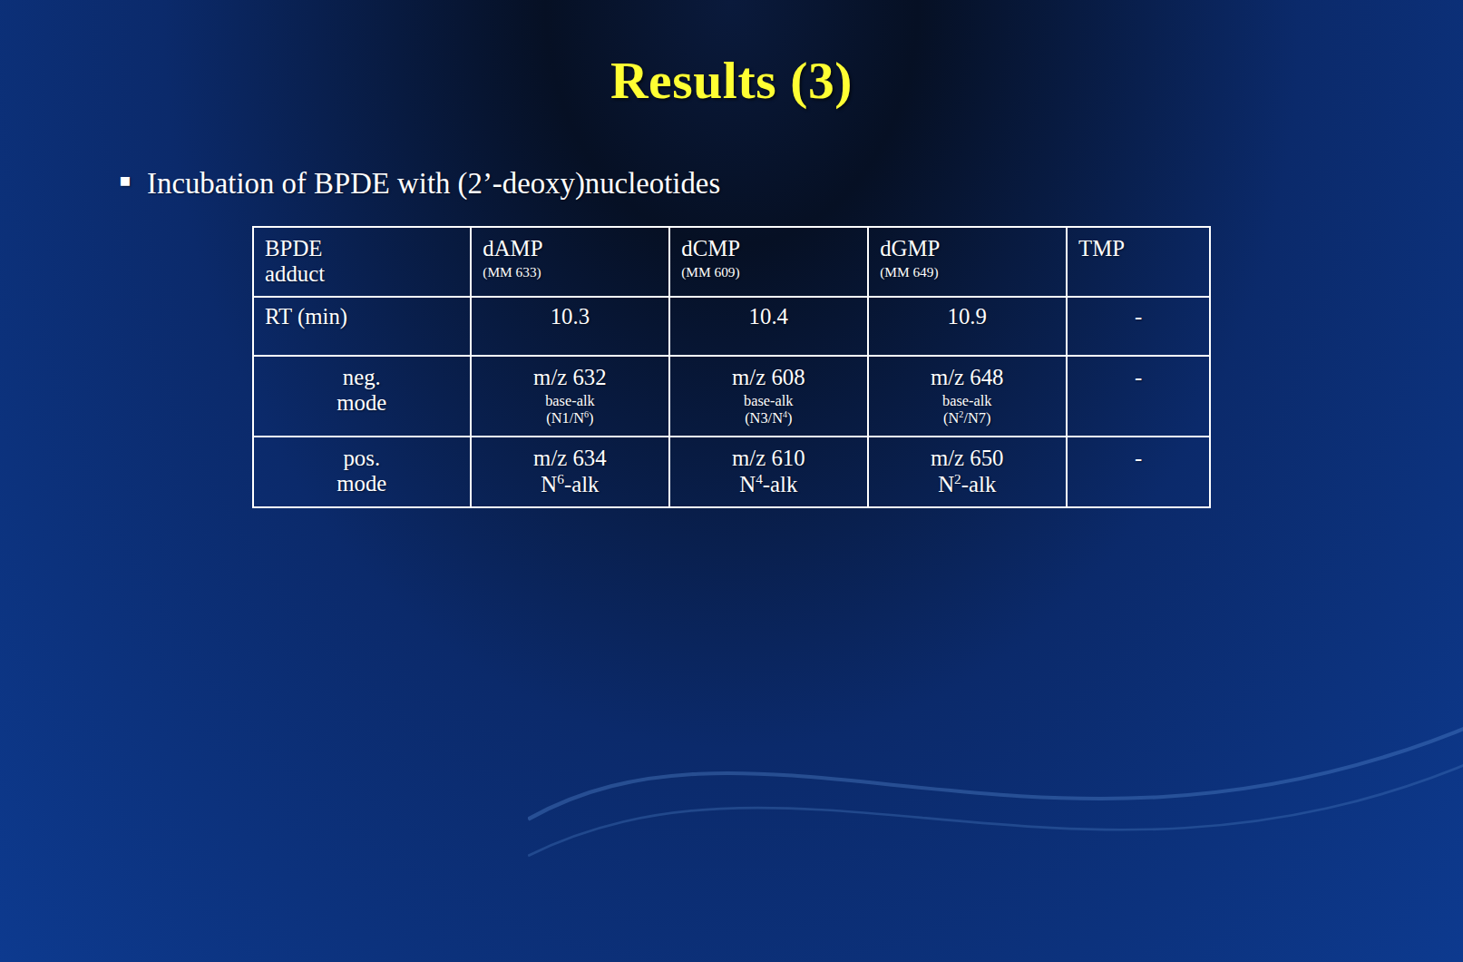Results (3)
■ Incubation of BPDE with (2’-deoxy)nucleotides
| BPDE adduct | dAMP (MM 633) | dCMP (MM 609) | dGMP (MM 649) | TMP |
| --- | --- | --- | --- | --- |
| RT (min) | 10.3 | 10.4 | 10.9 | - |
| neg. mode | m/z 632 base-alk (N1/N 6 ) | m/z 608 base-alk (N3/N 4 ) | m/z 648 base-alk (N 2 /N7) | - |
| pos. mode | m/z 634 N 6 -alk | m/z 610 N 4 -alk | m/z 650 N 2 -alk | - |